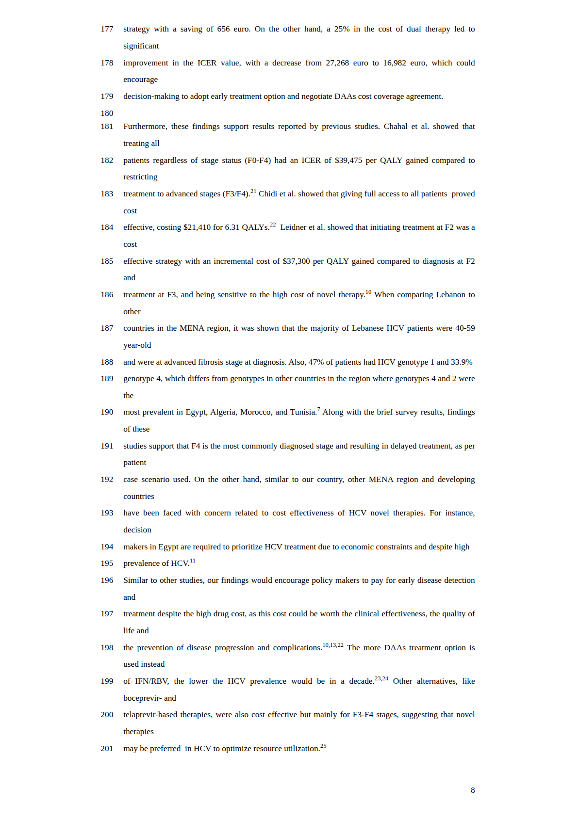strategy with a saving of 656 euro. On the other hand, a 25% in the cost of dual therapy led to significant
improvement in the ICER value, with a decrease from 27,268 euro to 16,982 euro, which could encourage
decision-making to adopt early treatment option and negotiate DAAs cost coverage agreement.
Furthermore, these findings support results reported by previous studies. Chahal et al. showed that treating all
patients regardless of stage status (F0-F4) had an ICER of $39,475 per QALY gained compared to restricting
treatment to advanced stages (F3/F4).21 Chidi et al. showed that giving full access to all patients proved cost
effective, costing $21,410 for 6.31 QALYs.22 Leidner et al. showed that initiating treatment at F2 was a cost
effective strategy with an incremental cost of $37,300 per QALY gained compared to diagnosis at F2 and
treatment at F3, and being sensitive to the high cost of novel therapy.10 When comparing Lebanon to other
countries in the MENA region, it was shown that the majority of Lebanese HCV patients were 40-59 year-old
and were at advanced fibrosis stage at diagnosis. Also, 47% of patients had HCV genotype 1 and 33.9%
genotype 4, which differs from genotypes in other countries in the region where genotypes 4 and 2 were the
most prevalent in Egypt, Algeria, Morocco, and Tunisia.7 Along with the brief survey results, findings of these
studies support that F4 is the most commonly diagnosed stage and resulting in delayed treatment, as per patient
case scenario used. On the other hand, similar to our country, other MENA region and developing countries
have been faced with concern related to cost effectiveness of HCV novel therapies. For instance, decision
makers in Egypt are required to prioritize HCV treatment due to economic constraints and despite high
prevalence of HCV.11
Similar to other studies, our findings would encourage policy makers to pay for early disease detection and
treatment despite the high drug cost, as this cost could be worth the clinical effectiveness, the quality of life and
the prevention of disease progression and complications.10,13,22 The more DAAs treatment option is used instead
of IFN/RBV, the lower the HCV prevalence would be in a decade.23,24 Other alternatives, like boceprevir- and
telaprevir-based therapies, were also cost effective but mainly for F3-F4 stages, suggesting that novel therapies
may be preferred in HCV to optimize resource utilization.25
8